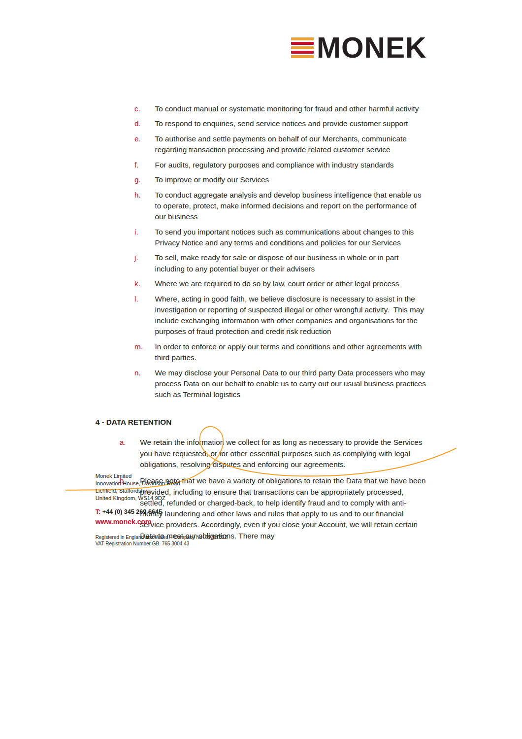MONEK
To conduct manual or systematic monitoring for fraud and other harmful activity
To respond to enquiries, send service notices and provide customer support
To authorise and settle payments on behalf of our Merchants, communicate regarding transaction processing and provide related customer service
For audits, regulatory purposes and compliance with industry standards
To improve or modify our Services
To conduct aggregate analysis and develop business intelligence that enable us to operate, protect, make informed decisions and report on the performance of our business
To send you important notices such as communications about changes to this Privacy Notice and any terms and conditions and policies for our Services
To sell, make ready for sale or dispose of our business in whole or in part including to any potential buyer or their advisers
Where we are required to do so by law, court order or other legal process
Where, acting in good faith, we believe disclosure is necessary to assist in the investigation or reporting of suspected illegal or other wrongful activity. This may include exchanging information with other companies and organisations for the purposes of fraud protection and credit risk reduction
In order to enforce or apply our terms and conditions and other agreements with third parties.
We may disclose your Personal Data to our third party Data processers who may process Data on our behalf to enable us to carry out our usual business practices such as Terminal logistics
4 - DATA RETENTION
We retain the information we collect for as long as necessary to provide the Services you have requested, or for other essential purposes such as complying with legal obligations, resolving disputes and enforcing our agreements.
Please note that we have a variety of obligations to retain the Data that we have been provided, including to ensure that transactions can be appropriately processed, settled, refunded or charged-back, to help identify fraud and to comply with anti-money laundering and other laws and rules that apply to us and to our financial service providers. Accordingly, even if you close your Account, we will retain certain Data to meet our obligations. There may
Monek Limited
Innovation House, Davidson Road
Lichfield, Staffordshire
United Kingdom, WS14 9DZ
T: +44 (0) 345 269 6645
www.monek.com
Registered in England and Wales – Company No. 09767332
VAT Registration Number GB. 765 3004 43